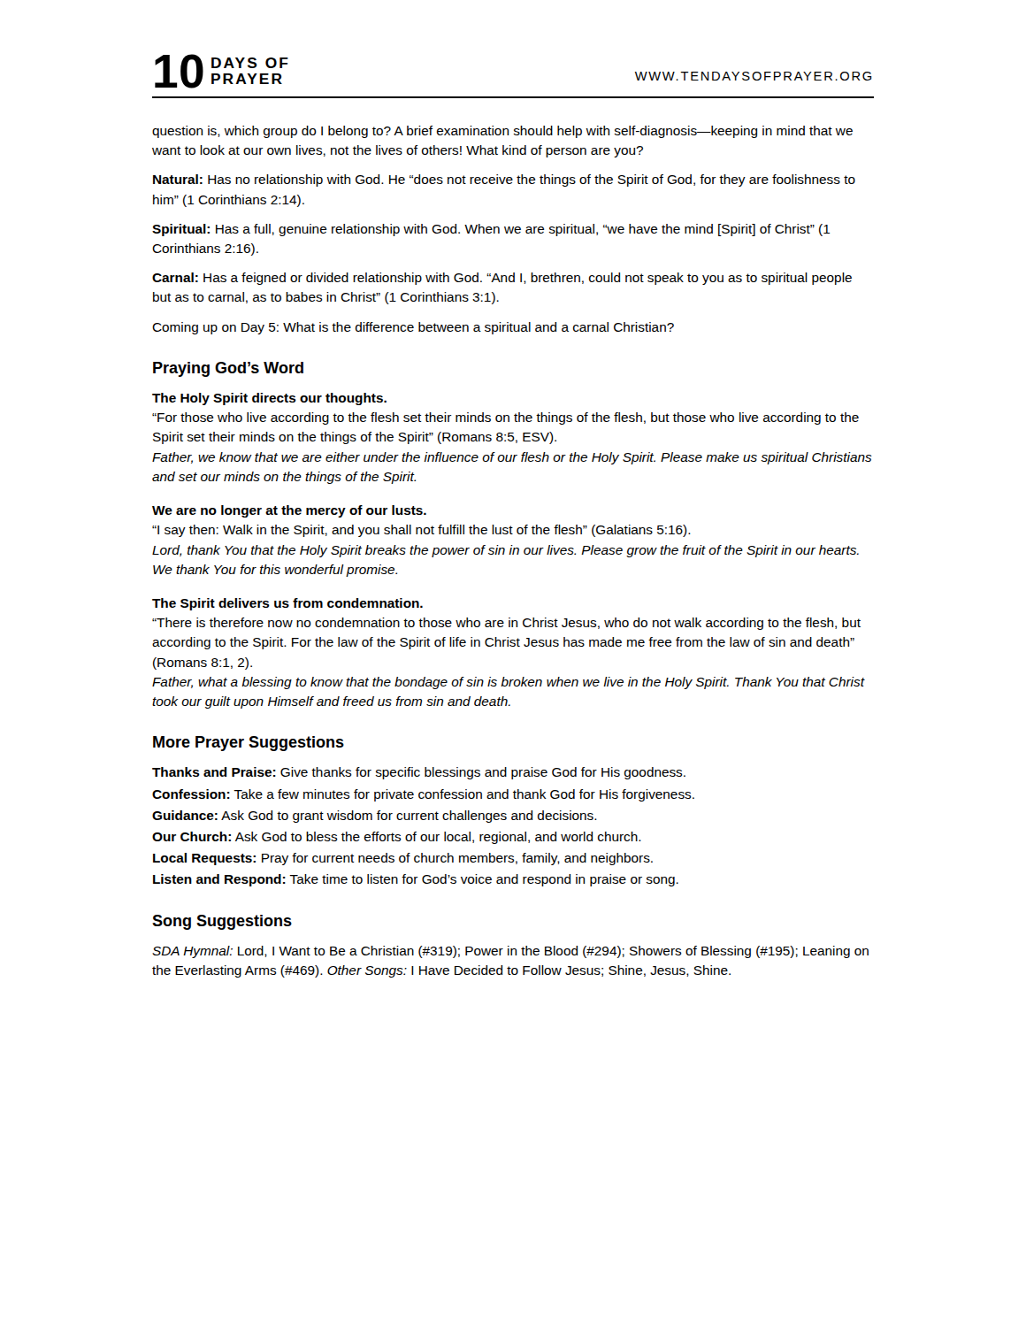10 Days of
Prayer
www.tendaysofprayer.org
question is, which group do I belong to? A brief examination should help with self-diagnosis—keeping in mind that we want to look at our own lives, not the lives of others! What kind of person are you?
Natural: Has no relationship with God. He “does not receive the things of the Spirit of God, for they are foolishness to him” (1 Corinthians 2:14).
Spiritual: Has a full, genuine relationship with God. When we are spiritual, “we have the mind [Spirit] of Christ” (1 Corinthians 2:16).
Carnal: Has a feigned or divided relationship with God. “And I, brethren, could not speak to you as to spiritual people but as to carnal, as to babes in Christ” (1 Corinthians 3:1).
Coming up on Day 5: What is the difference between a spiritual and a carnal Christian?
Praying God’s Word
The Holy Spirit directs our thoughts.
“For those who live according to the flesh set their minds on the things of the flesh, but those who live according to the Spirit set their minds on the things of the Spirit” (Romans 8:5, ESV).
Father, we know that we are either under the influence of our flesh or the Holy Spirit. Please make us spiritual Christians and set our minds on the things of the Spirit.
We are no longer at the mercy of our lusts.
“I say then: Walk in the Spirit, and you shall not fulfill the lust of the flesh” (Galatians 5:16).
Lord, thank You that the Holy Spirit breaks the power of sin in our lives. Please grow the fruit of the Spirit in our hearts. We thank You for this wonderful promise.
The Spirit delivers us from condemnation.
“There is therefore now no condemnation to those who are in Christ Jesus, who do not walk according to the flesh, but according to the Spirit. For the law of the Spirit of life in Christ Jesus has made me free from the law of sin and death” (Romans 8:1, 2).
Father, what a blessing to know that the bondage of sin is broken when we live in the Holy Spirit. Thank You that Christ took our guilt upon Himself and freed us from sin and death.
More Prayer Suggestions
Thanks and Praise: Give thanks for specific blessings and praise God for His goodness.
Confession: Take a few minutes for private confession and thank God for His forgiveness.
Guidance: Ask God to grant wisdom for current challenges and decisions.
Our Church: Ask God to bless the efforts of our local, regional, and world church.
Local Requests: Pray for current needs of church members, family, and neighbors.
Listen and Respond: Take time to listen for God’s voice and respond in praise or song.
Song Suggestions
SDA Hymnal: Lord, I Want to Be a Christian (#319); Power in the Blood (#294); Showers of Blessing (#195); Leaning on the Everlasting Arms (#469). Other Songs: I Have Decided to Follow Jesus; Shine, Jesus, Shine.